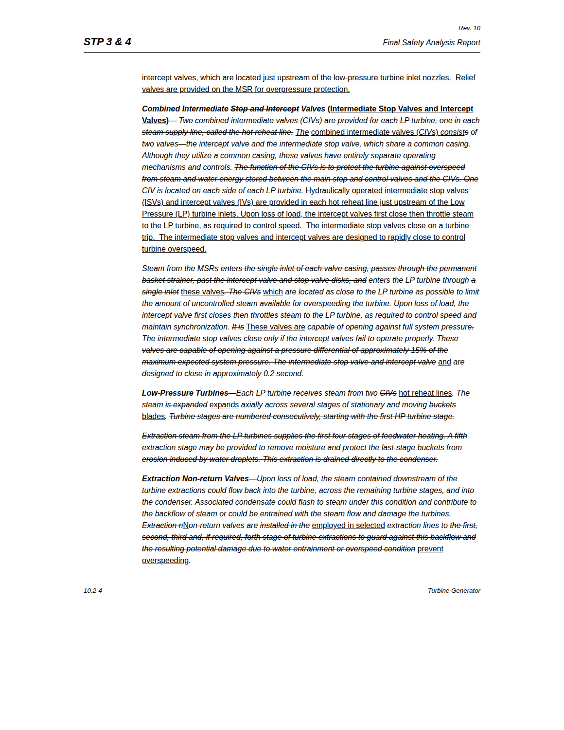Rev. 10
STP 3 & 4
Final Safety Analysis Report
intercept valves, which are located just upstream of the low-pressure turbine inlet nozzles. Relief valves are provided on the MSR for overpressure protection.
Combined Intermediate Stop and Intercept Valves (Intermediate Stop Valves and Intercept Valves)— Two combined intermediate valves (CIVs) are provided for each LP turbine, one in each steam supply line, called the hot reheat line. The combined intermediate valves (CIVs) consist s of two valves—the intercept valve and the intermediate stop valve, which share a common casing. Although they utilize a common casing, these valves have entirely separate operating mechanisms and controls. The function of the CIVs is to protect the turbine against overspeed from steam and water energy stored between the main stop and control valves and the CIVs. One CIV is located on each side of each LP turbine. Hydraulically operated intermediate stop valves (ISVs) and intercept valves (IVs) are provided in each hot reheat line just upstream of the Low Pressure (LP) turbine inlets. Upon loss of load, the intercept valves first close then throttle steam to the LP turbine, as required to control speed. The intermediate stop valves close on a turbine trip. The intermediate stop valves and intercept valves are designed to rapidly close to control turbine overspeed.
Steam from the MSRs enters the single inlet of each valve casing, passes through the permanent basket strainer, past the intercept valve and stop valve disks, and enters the LP turbine through a single inlet these valves. The CIVs which are located as close to the LP turbine as possible to limit the amount of uncontrolled steam available for overspeeding the turbine. Upon loss of load, the intercept valve first closes then throttles steam to the LP turbine, as required to control speed and maintain synchronization. It is These valves are capable of opening against full system pressure. The intermediate stop valves close only if the intercept valves fail to operate properly. These valves are capable of opening against a pressure differential of approximately 15% of the maximum expected system pressure. The intermediate stop valve and intercept valve and are designed to close in approximately 0.2 second.
Low-Pressure Turbines—Each LP turbine receives steam from two CIVs hot reheat lines. The steam is expanded expands axially across several stages of stationary and moving buckets blades. Turbine stages are numbered consecutively, starting with the first HP turbine stage.
Extraction steam from the LP turbines supplies the first four stages of feedwater heating. A fifth extraction stage may be provided to remove moisture and protect the last-stage buckets from erosion induced by water droplets. This extraction is drained directly to the condenser.
Extraction Non-return Valves—Upon loss of load, the steam contained downstream of the turbine extractions could flow back into the turbine, across the remaining turbine stages, and into the condenser. Associated condensate could flash to steam under this condition and contribute to the backflow of steam or could be entrained with the steam flow and damage the turbines. Extraction n Non-return valves are installed in the employed in selected extraction lines to the first, second, third and, if required, forth stage of turbine extractions to guard against this backflow and the resulting potential damage due to water entrainment or overspeed condition prevent overspeeding.
10.2-4
Turbine Generator